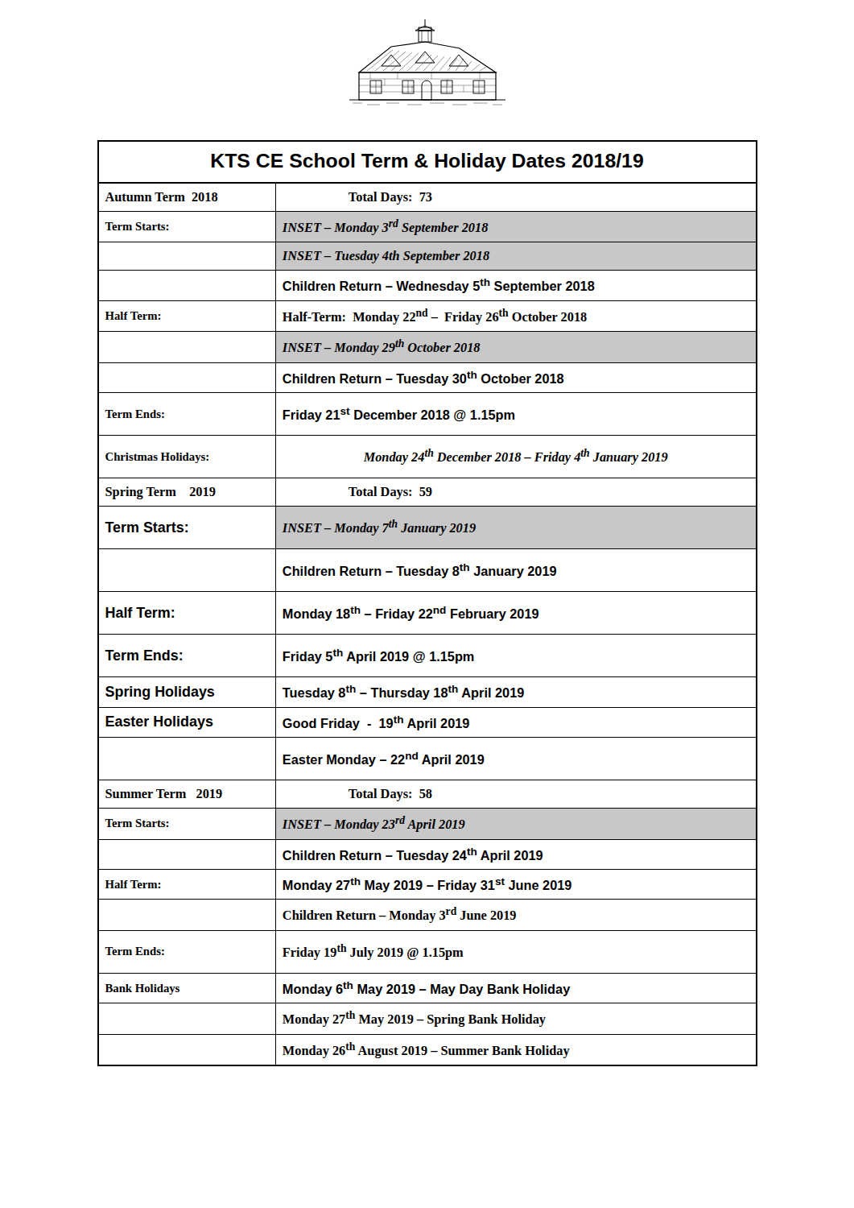KTS CE School Term & Holiday Dates 2018/19
| Autumn Term 2018 | Total Days: 73 |
| Term Starts: | INSET – Monday 3 rd September 2018 |
| | INSET – Tuesday 4th September 2018 |
| | Children Return – Wednesday 5 th September 2018 |
| Half Term: | Half-Term: Monday 22 nd – Friday 26 th October 2018 |
| | INSET – Monday 29 th October 2018 |
| | Children Return – Tuesday 30 th October 2018 |
| Term Ends: | Friday 21 st December 2018 @ 1.15pm |
| Christmas Holidays: | Monday 24 th December 2018 – Friday 4 th January 2019 |
| Spring Term 2019 | Total Days: 59 |
| Term Starts: | INSET – Monday 7 th January 2019 |
| | Children Return – Tuesday 8 th January 2019 |
| Half Term: | Monday 18 th – Friday 22 nd February 2019 |
| Term Ends: | Friday 5 th April 2019 @ 1.15pm |
| Spring Holidays | Tuesday 8 th – Thursday 18 th April 2019 |
| Easter Holidays | Good Friday - 19 th April 2019 |
| | Easter Monday – 22 nd April 2019 |
| Summer Term 2019 | Total Days: 58 |
| Term Starts: | INSET – Monday 23 rd April 2019 |
| | Children Return – Tuesday 24 th April 2019 |
| Half Term: | Monday 27 th May 2019 – Friday 31 st June 2019 |
| | Children Return – Monday 3 rd June 2019 |
| Term Ends: | Friday 19 th July 2019 @ 1.15pm |
| Bank Holidays | Monday 6 th May 2019 – May Day Bank Holiday |
| | Monday 27 th May 2019 – Spring Bank Holiday |
| | Monday 26 th August 2019 – Summer Bank Holiday |